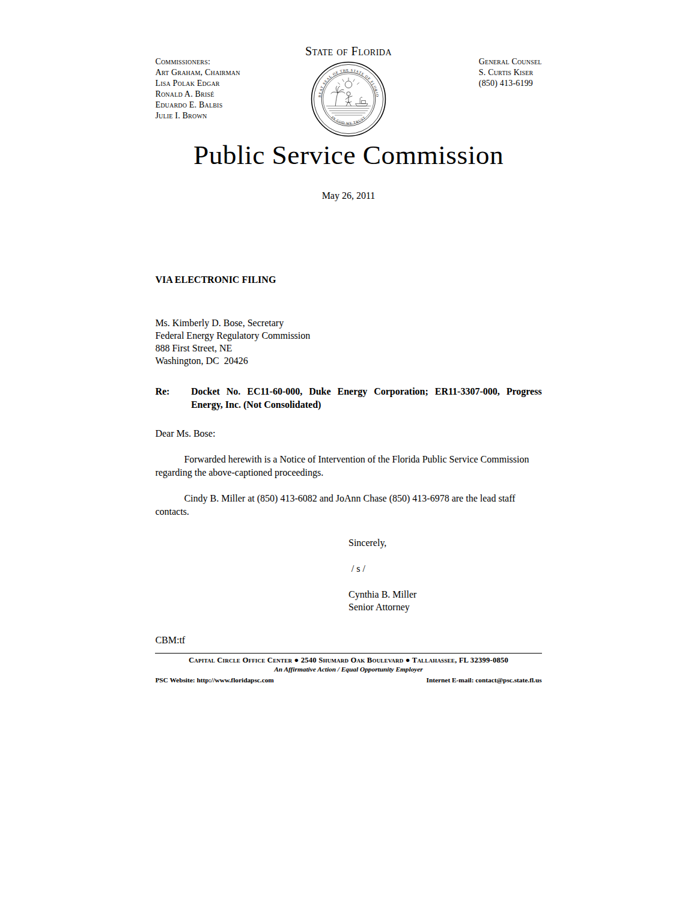Commissioners:
Art Graham, Chairman
Lisa Polak Edgar
Ronald A. Brisé
Eduardo E. Balbis
Julie I. Brown
State of Florida
General Counsel
S. Curtis Kiser
(850) 413-6199
GREAT SEAL OF THE STATE OF FLORIDA IN GOD WE TRUST
Public Service Commission
May 26, 2011
VIA ELECTRONIC FILING
Ms. Kimberly D. Bose, Secretary
Federal Energy Regulatory Commission
888 First Street, NE
Washington, DC 20426
Re:
Docket No. EC11-60-000, Duke Energy Corporation; ER11-3307-000, Progress Energy, Inc. (Not Consolidated)
Dear Ms. Bose:
Forwarded herewith is a Notice of Intervention of the Florida Public Service Commission regarding the above-captioned proceedings.
Cindy B. Miller at (850) 413-6082 and JoAnn Chase (850) 413-6978 are the lead staff contacts.
Sincerely,
/ s /
Cynthia B. Miller
Senior Attorney
CBM:tf
Capital Circle Office Center ● 2540 Shumard Oak Boulevard ● Tallahassee, FL 32399-0850
An Affirmative Action / Equal Opportunity Employer
PSC Website: http://www.floridapsc.com Internet E-mail: contact@psc.state.fl.us